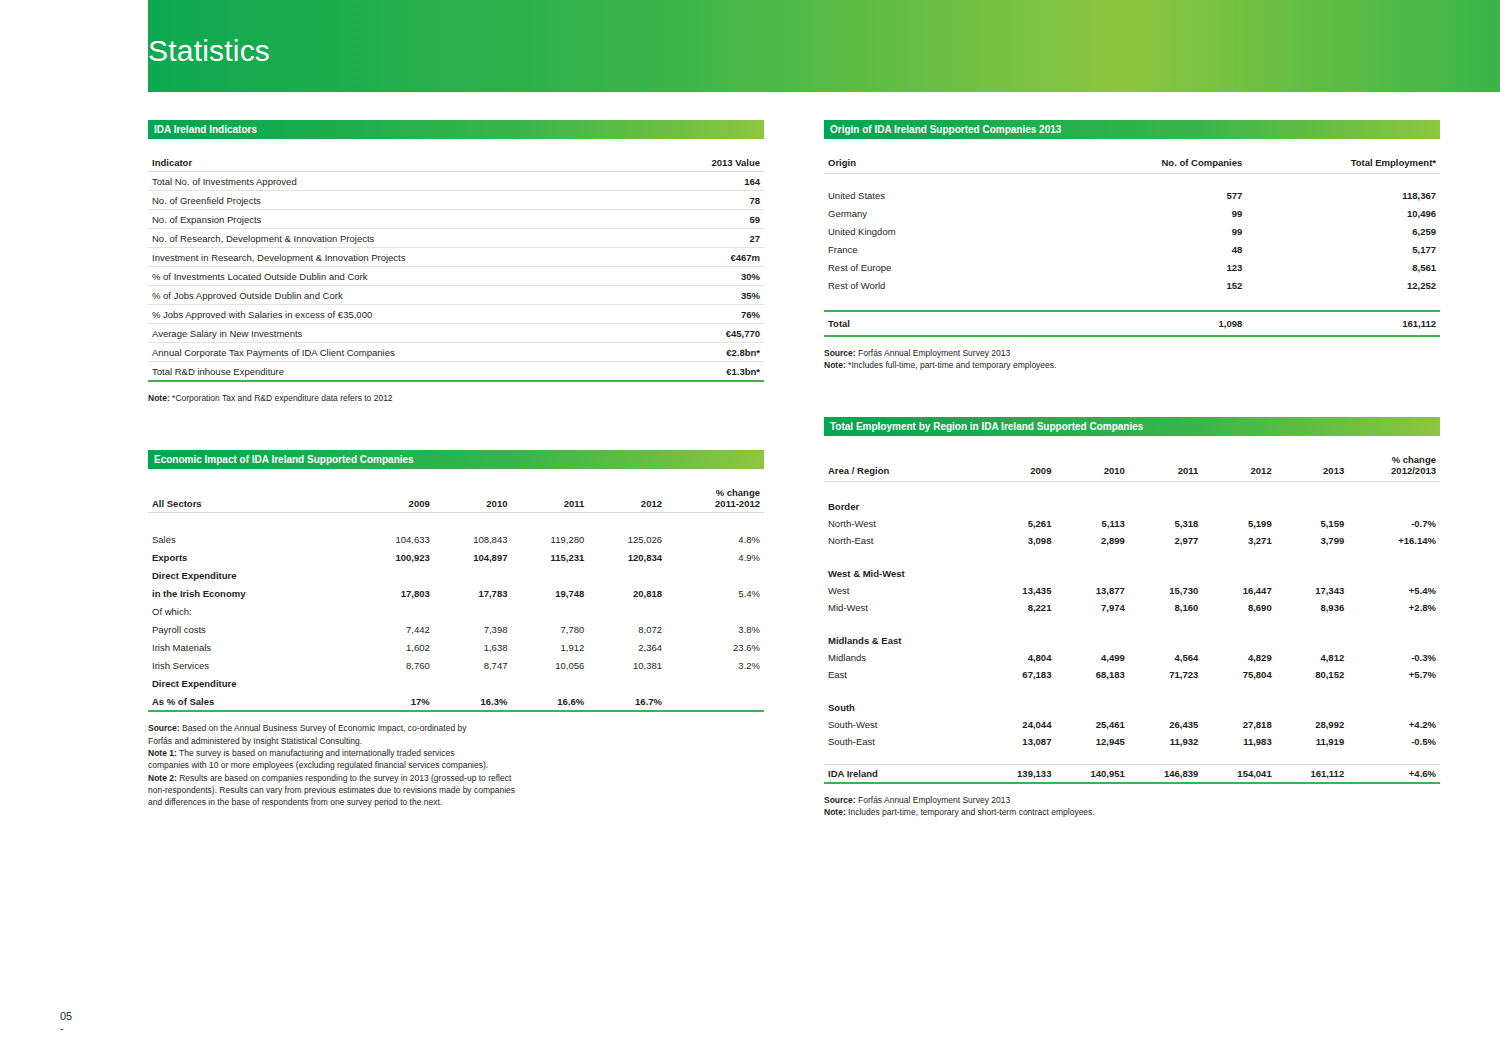Statistics
IDA Ireland Indicators
| Indicator | 2013 Value |
| Total No. of Investments Approved | 164 |
| No. of Greenfield Projects | 78 |
| No. of Expansion Projects | 59 |
| No. of Research, Development & Innovation Projects | 27 |
| Investment in Research, Development & Innovation Projects | €467m |
| % of Investments Located Outside Dublin and Cork | 30% |
| % of Jobs Approved Outside Dublin and Cork | 35% |
| % Jobs Approved with Salaries in excess of €35,000 | 76% |
| Average Salary in New Investments | €45,770 |
| Annual Corporate Tax Payments of IDA Client Companies | €2.8bn* |
| Total R&D inhouse Expenditure | €1.3bn* |
Note: *Corporation Tax and R&D expenditure data refers to 2012
Economic Impact of IDA Ireland Supported Companies
| All Sectors | 2009 | 2010 | 2011 | 2012 | % change 2011-2012 |
| --- | --- | --- | --- | --- | --- |
| Sales | 104,633 | 108,843 | 119,280 | 125,026 | 4.8% |
| Exports | 100,923 | 104,897 | 115,231 | 120,834 | 4.9% |
| Direct Expenditure | |
| in the Irish Economy | 17,803 | 17,783 | 19,748 | 20,818 | 5.4% |
| Of which: | |
| Payroll costs | 7,442 | 7,398 | 7,780 | 8,072 | 3.8% |
| Irish Materials | 1,602 | 1,638 | 1,912 | 2,364 | 23.6% |
| Irish Services | 8,760 | 8,747 | 10,056 | 10,381 | 3.2% |
| Direct Expenditure | |
| As % of Sales | 17% | 16.3% | 16.6% | 16.7% | |
Source: Based on the Annual Business Survey of Economic Impact, co-ordinated by
Forfás and administered by Insight Statistical Consulting.
Note 1: The survey is based on manufacturing and internationally traded services
companies with 10 or more employees (excluding regulated financial services companies).
Note 2: Results are based on companies responding to the survey in 2013 (grossed-up to reflect
non-respondents). Results can vary from previous estimates due to revisions made by companies
and differences in the base of respondents from one survey period to the next.
Origin of IDA Ireland Supported Companies 2013
| Origin | No. of Companies | Total Employment* |
| --- | --- | --- |
| United States | 577 | 118,367 |
| Germany | 99 | 10,496 |
| United Kingdom | 99 | 6,259 |
| France | 48 | 5,177 |
| Rest of Europe | 123 | 8,561 |
| Rest of World | 152 | 12,252 |
| Total | 1,098 | 161,112 |
Source: Forfás Annual Employment Survey 2013
Note: *Includes full-time, part-time and temporary employees.
Total Employment by Region in IDA Ireland Supported Companies
| Area / Region | 2009 | 2010 | 2011 | 2012 | 2013 | % change 2012/2013 |
| --- | --- | --- | --- | --- | --- | --- |
| Border | |
| North-West | 5,261 | 5,113 | 5,318 | 5,199 | 5,159 | -0.7% |
| North-East | 3,098 | 2,899 | 2,977 | 3,271 | 3,799 | +16.14% |
| West & Mid-West | |
| West | 13,435 | 13,877 | 15,730 | 16,447 | 17,343 | +5.4% |
| Mid-West | 8,221 | 7,974 | 8,160 | 8,690 | 8,936 | +2.8% |
| Midlands & East | |
| Midlands | 4,804 | 4,499 | 4,564 | 4,829 | 4,812 | -0.3% |
| East | 67,183 | 68,183 | 71,723 | 75,804 | 80,152 | +5.7% |
| South | |
| South-West | 24,044 | 25,461 | 26,435 | 27,818 | 28,992 | +4.2% |
| South-East | 13,087 | 12,945 | 11,932 | 11,983 | 11,919 | -0.5% |
| IDA Ireland | 139,133 | 140,951 | 146,839 | 154,041 | 161,112 | +4.6% |
Source: Forfás Annual Employment Survey 2013
Note: Includes part-time, temporary and short-term contract employees.
05
-